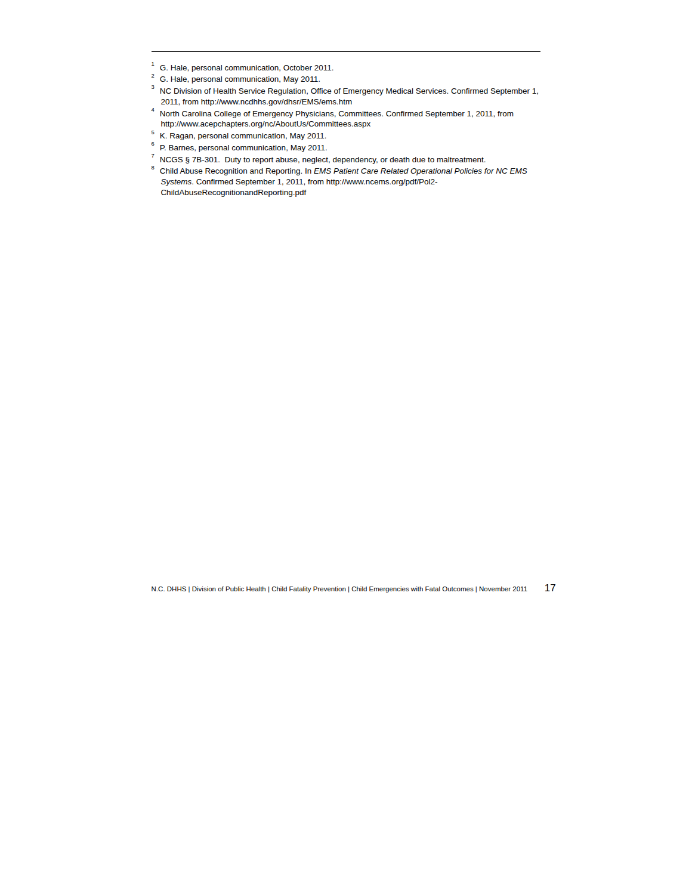G. Hale, personal communication, October 2011.
G. Hale, personal communication, May 2011.
NC Division of Health Service Regulation, Office of Emergency Medical Services. Confirmed September 1, 2011, from http://www.ncdhhs.gov/dhsr/EMS/ems.htm
North Carolina College of Emergency Physicians, Committees. Confirmed September 1, 2011, from http://www.acepchapters.org/nc/AboutUs/Committees.aspx
K. Ragan, personal communication, May 2011.
P. Barnes, personal communication, May 2011.
NCGS § 7B-301. Duty to report abuse, neglect, dependency, or death due to maltreatment.
Child Abuse Recognition and Reporting. In EMS Patient Care Related Operational Policies for NC EMS Systems. Confirmed September 1, 2011, from http://www.ncems.org/pdf/Pol2- ChildAbuseRecognitionandReporting.pdf
N.C. DHHS | Division of Public Health | Child Fatality Prevention | Child Emergencies with Fatal Outcomes | November 2011
17